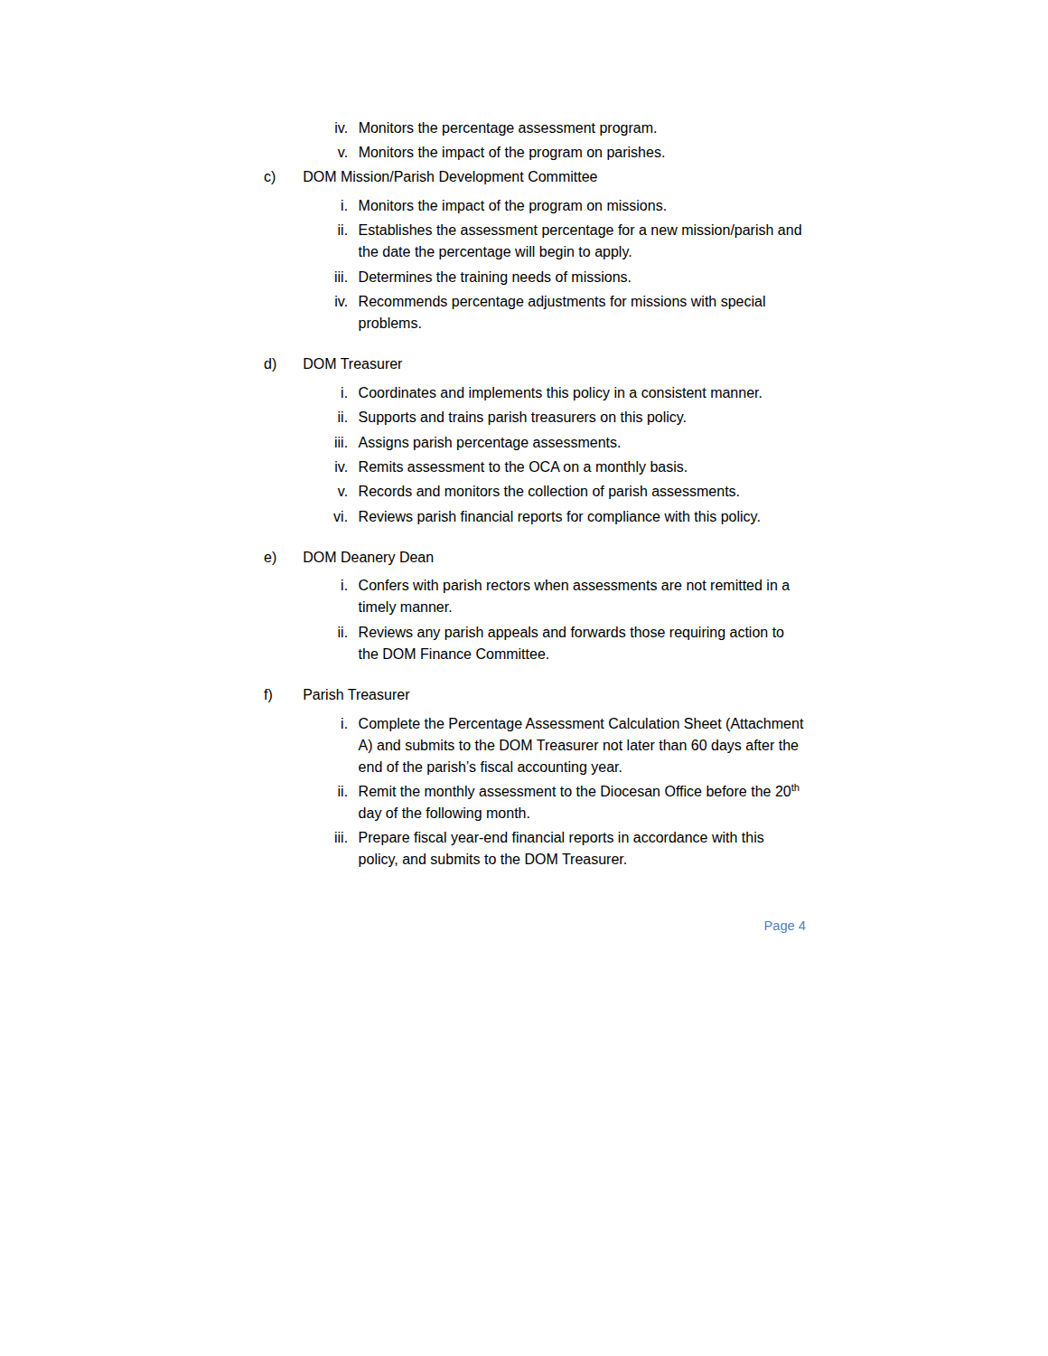iv. Monitors the percentage assessment program.
v. Monitors the impact of the program on parishes.
c) DOM Mission/Parish Development Committee
i. Monitors the impact of the program on missions.
ii. Establishes the assessment percentage for a new mission/parish and the date the percentage will begin to apply.
iii. Determines the training needs of missions.
iv. Recommends percentage adjustments for missions with special problems.
d) DOM Treasurer
i. Coordinates and implements this policy in a consistent manner.
ii. Supports and trains parish treasurers on this policy.
iii. Assigns parish percentage assessments.
iv. Remits assessment to the OCA on a monthly basis.
v. Records and monitors the collection of parish assessments.
vi. Reviews parish financial reports for compliance with this policy.
e) DOM Deanery Dean
i. Confers with parish rectors when assessments are not remitted in a timely manner.
ii. Reviews any parish appeals and forwards those requiring action to the DOM Finance Committee.
f) Parish Treasurer
i. Complete the Percentage Assessment Calculation Sheet (Attachment A) and submits to the DOM Treasurer not later than 60 days after the end of the parish’s fiscal accounting year.
ii. Remit the monthly assessment to the Diocesan Office before the 20th day of the following month.
iii. Prepare fiscal year-end financial reports in accordance with this policy, and submits to the DOM Treasurer.
Page 4